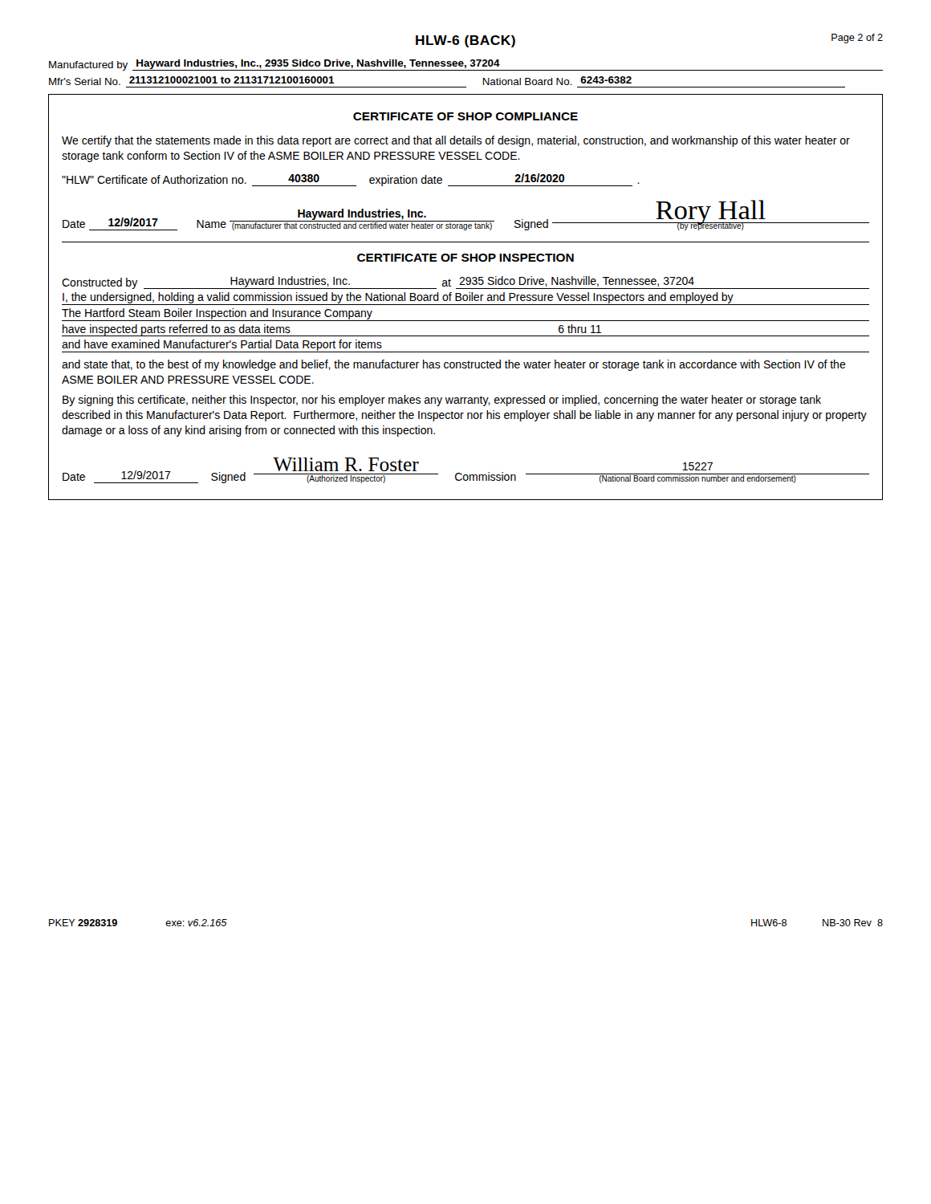HLW-6 (BACK)
Page 2 of 2
Manufactured by Hayward Industries, Inc., 2935 Sidco Drive, Nashville, Tennessee, 37204
Mfr's Serial No. 211312100021001 to 21131712100160001 National Board No. 6243-6382
CERTIFICATE OF SHOP COMPLIANCE
We certify that the statements made in this data report are correct and that all details of design, material, construction, and workmanship of this water heater or storage tank conform to Section IV of the ASME BOILER AND PRESSURE VESSEL CODE.
"HLW" Certificate of Authorization no. 40380 expiration date 2/16/2020 .
Date 12/9/2017 Name
Hayward Industries, Inc.
(manufacturer that constructed and certified water heater or storage tank)
Signed
Rory Hall
(by representative)
CERTIFICATE OF SHOP INSPECTION
Constructed by Hayward Industries, Inc. at 2935 Sidco Drive, Nashville, Tennessee, 37204
I, the undersigned, holding a valid commission issued by the National Board of Boiler and Pressure Vessel Inspectors and employed by
The Hartford Steam Boiler Inspection and Insurance Company
have inspected parts referred to as data items 6 thru 11
and have examined Manufacturer's Partial Data Report for items
and state that, to the best of my knowledge and belief, the manufacturer has constructed the water heater or storage tank in accordance with Section IV of the ASME BOILER AND PRESSURE VESSEL CODE.
By signing this certificate, neither this Inspector, nor his employer makes any warranty, expressed or implied, concerning the water heater or storage tank described in this Manufacturer's Data Report. Furthermore, neither the Inspector nor his employer shall be liable in any manner for any personal injury or property damage or a loss of any kind arising from or connected with this inspection.
Date 12/9/2017 Signed
William R. Foster
(Authorized Inspector)
Commission
15227
(National Board commission number and endorsement)
PKEY 2928319
exe: v6.2.165
HLW6-8 NB-30 Rev 8